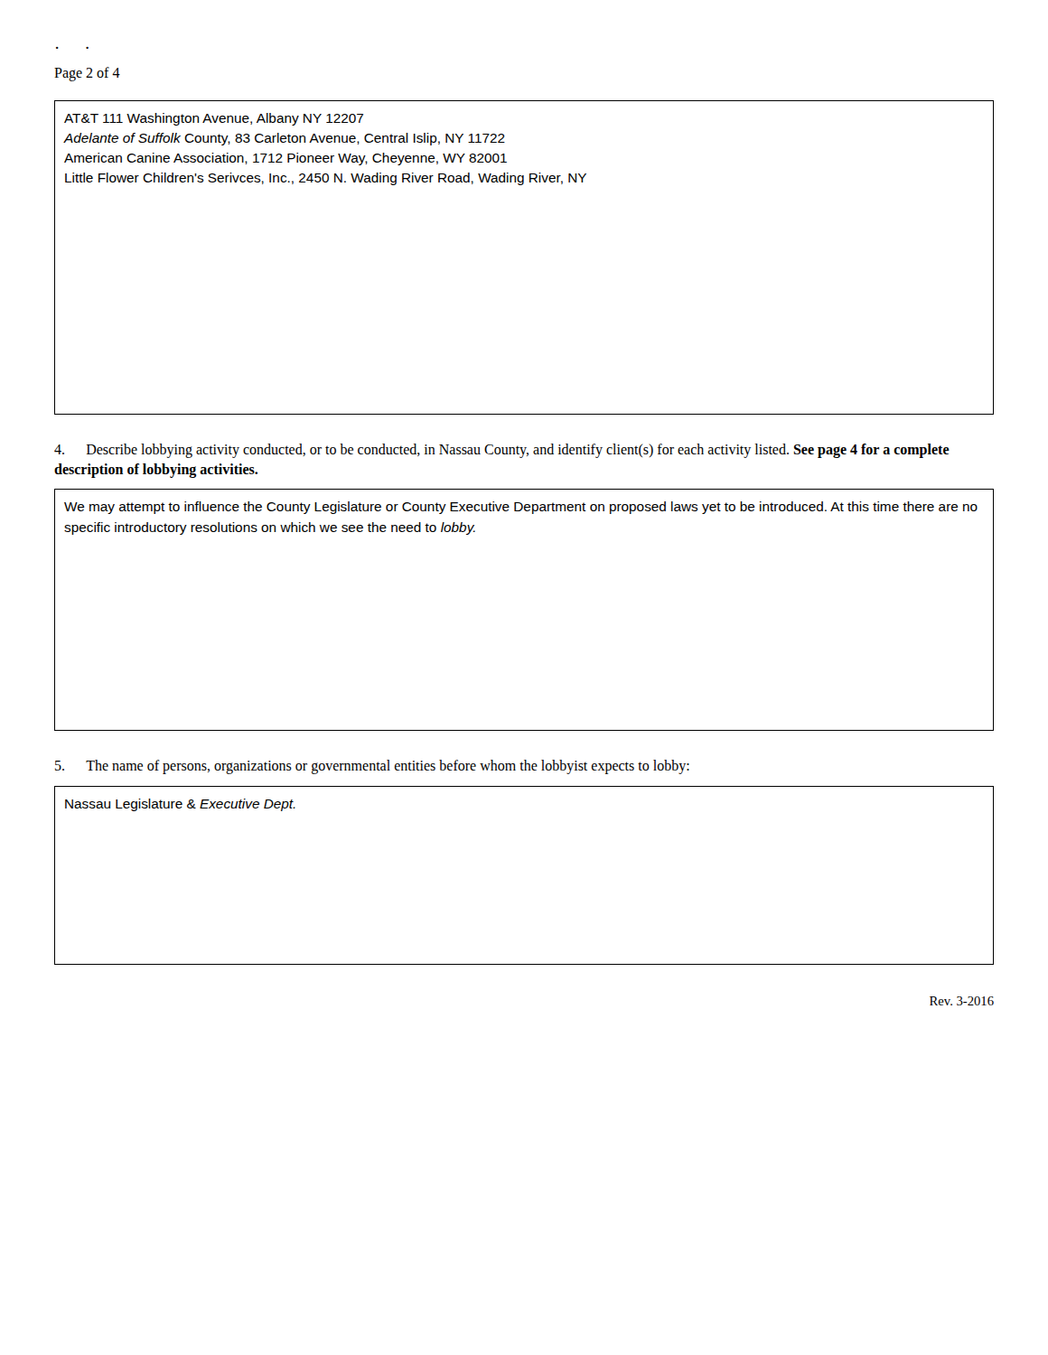· ·
Page 2 of 4
AT&T 111 Washington Avenue, Albany NY 12207 Adelante of Suffolk County, 83 Carleton Avenue, Central Islip, NY 11722 American Canine Association, 1712 Pioneer Way, Cheyenne, WY 82001 Little Flower Children's Serivces, Inc., 2450 N. Wading River Road, Wading River, NY
4. Describe lobbying activity conducted, or to be conducted, in Nassau County, and identify client(s) for each activity listed. See page 4 for a complete description of lobbying activities.
We may attempt to influence the County Legislature or County Executive Department on proposed laws yet to be introduced. At this time there are no specific introductory resolutions on which we see the need to lobby.
5. The name of persons, organizations or governmental entities before whom the lobbyist expects to lobby:
Nassau Legislature & Executive Dept.
Rev. 3-2016